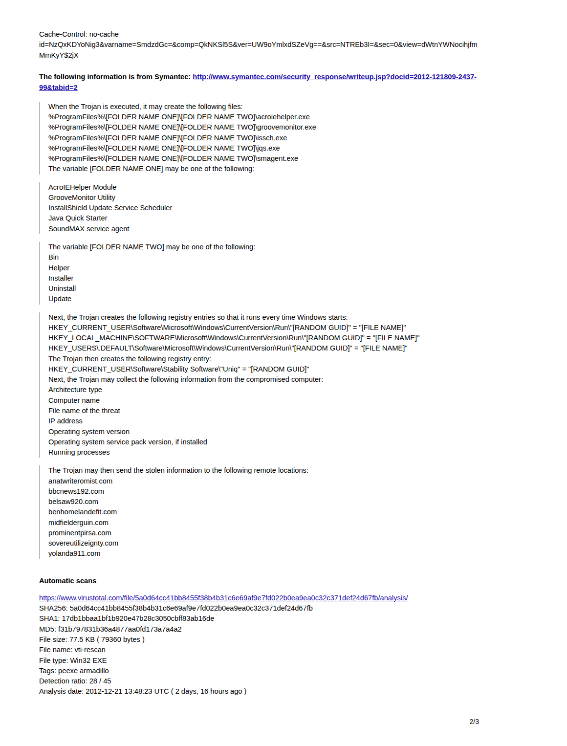Cache-Control: no-cache
id=NzQxKDYoNig3&varname=SmdzdGc=&comp=QkNKSl5S&ver=UW9oYmlxdSZeVg==&src=NTREb3I=&sec=0&view=dWtnYWNocihjfmMmKyY$2jX
The following information is from Symantec: http://www.symantec.com/security_response/writeup.jsp?docid=2012-121809-2437-99&tabid=2
When the Trojan is executed, it may create the following files:
%ProgramFiles%\[FOLDER NAME ONE]\[FOLDER NAME TWO]\acroiehelper.exe
%ProgramFiles%\[FOLDER NAME ONE]\[FOLDER NAME TWO]\groovemonitor.exe
%ProgramFiles%\[FOLDER NAME ONE]\[FOLDER NAME TWO]\issch.exe
%ProgramFiles%\[FOLDER NAME ONE]\[FOLDER NAME TWO]\jqs.exe
%ProgramFiles%\[FOLDER NAME ONE]\[FOLDER NAME TWO]\smagent.exe
The variable [FOLDER NAME ONE] may be one of the following:
AcroIEHelper Module
GrooveMonitor Utility
InstallShield Update Service Scheduler
Java Quick Starter
SoundMAX service agent
The variable [FOLDER NAME TWO] may be one of the following:
Bin
Helper
Installer
Uninstall
Update
Next, the Trojan creates the following registry entries so that it runs every time Windows starts:
HKEY_CURRENT_USER\Software\Microsoft\Windows\CurrentVersion\Run\"[RANDOM GUID]" = "[FILE NAME]"
HKEY_LOCAL_MACHINE\SOFTWARE\Microsoft\Windows\CurrentVersion\Run\"[RANDOM GUID]" = "[FILE NAME]"
HKEY_USERS\.DEFAULT\Software\Microsoft\Windows\CurrentVersion\Run\"[RANDOM GUID]" = "[FILE NAME]"
The Trojan then creates the following registry entry:
HKEY_CURRENT_USER\Software\Stability Software\"Uniq" = "[RANDOM GUID]"
Next, the Trojan may collect the following information from the compromised computer:
Architecture type
Computer name
File name of the threat
IP address
Operating system version
Operating system service pack version, if installed
Running processes
The Trojan may then send the stolen information to the following remote locations:
anatwriteromist.com
bbcnews192.com
belsaw920.com
benhomelandefit.com
midfielderguin.com
prominentpirsa.com
sovereutilizeignty.com
yolanda911.com
Automatic scans
https://www.virustotal.com/file/5a0d64cc41bb8455f38b4b31c6e69af9e7fd022b0ea9ea0c32c371def24d67fb/analysis/
SHA256: 5a0d64cc41bb8455f38b4b31c6e69af9e7fd022b0ea9ea0c32c371def24d67fb
SHA1: 17db1bbaa1bf1b920e47b28c3050cbff83ab16de
MD5: f31b797831b36a4877aa0fd173a7a4a2
File size: 77.5 KB ( 79360 bytes )
File name: vti-rescan
File type: Win32 EXE
Tags: peexe armadillo
Detection ratio: 28 / 45
Analysis date: 2012-12-21 13:48:23 UTC ( 2 days, 16 hours ago )
2/3